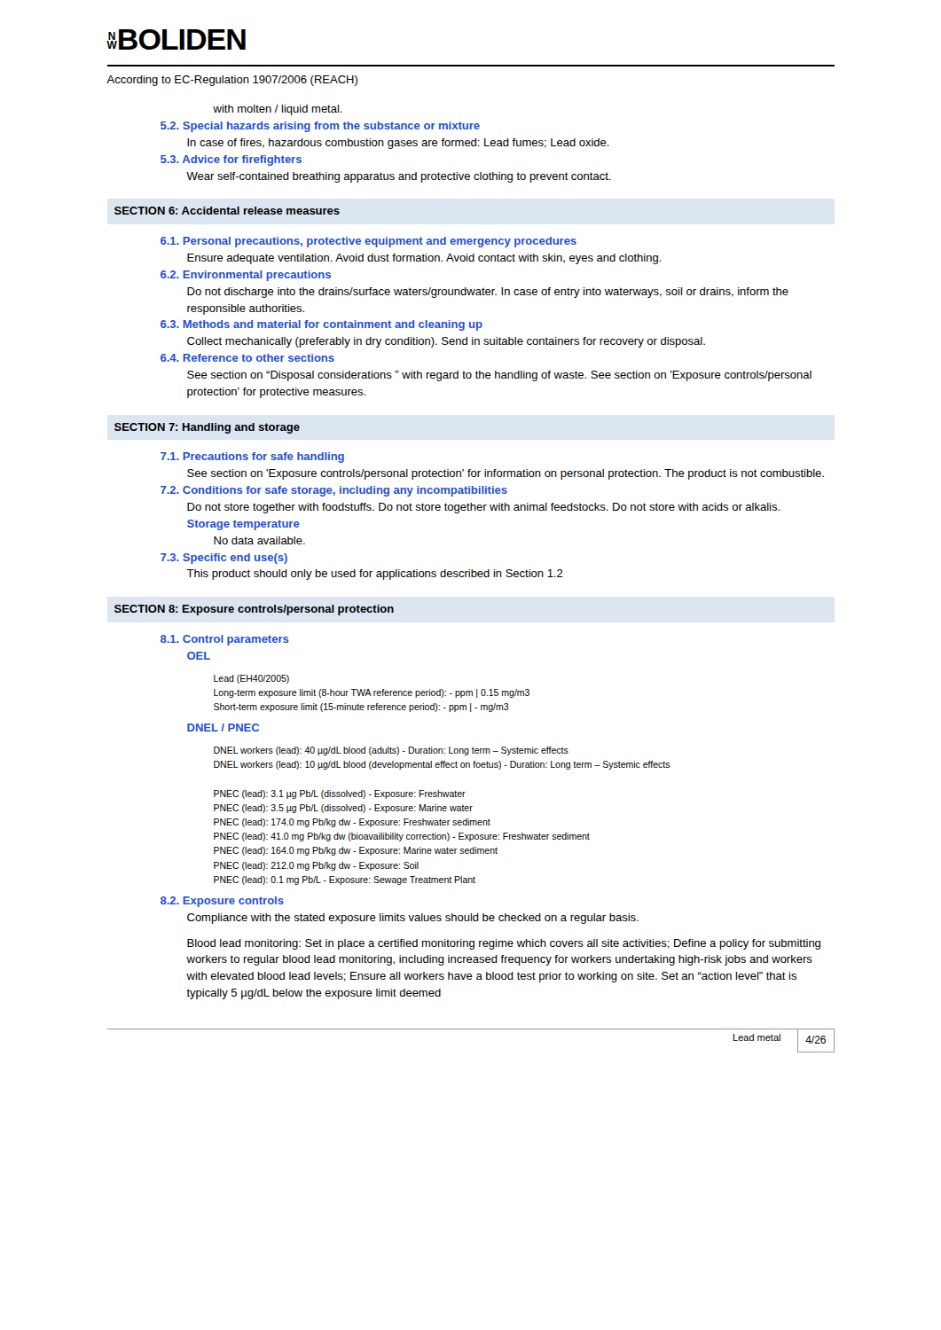N
WBOLIDEN
According to EC-Regulation 1907/2006 (REACH)
with molten / liquid metal.
5.2. Special hazards arising from the substance or mixture
In case of fires, hazardous combustion gases are formed: Lead fumes; Lead oxide.
5.3. Advice for firefighters
Wear self-contained breathing apparatus and protective clothing to prevent contact.
SECTION 6: Accidental release measures
6.1. Personal precautions, protective equipment and emergency procedures
Ensure adequate ventilation. Avoid dust formation. Avoid contact with skin, eyes and clothing.
6.2. Environmental precautions
Do not discharge into the drains/surface waters/groundwater. In case of entry into waterways, soil or drains, inform the responsible authorities.
6.3. Methods and material for containment and cleaning up
Collect mechanically (preferably in dry condition). Send in suitable containers for recovery or disposal.
6.4. Reference to other sections
See section on “Disposal considerations ” with regard to the handling of waste. See section on 'Exposure controls/personal protection' for protective measures.
SECTION 7: Handling and storage
7.1. Precautions for safe handling
See section on 'Exposure controls/personal protection' for information on personal protection. The product is not combustible.
7.2. Conditions for safe storage, including any incompatibilities
Do not store together with foodstuffs. Do not store together with animal feedstocks. Do not store with acids or alkalis.
Storage temperature
No data available.
7.3. Specific end use(s)
This product should only be used for applications described in Section 1.2
SECTION 8: Exposure controls/personal protection
8.1. Control parameters
OEL
Lead (EH40/2005)
Long-term exposure limit (8-hour TWA reference period): - ppm | 0.15 mg/m3
Short-term exposure limit (15-minute reference period): - ppm | - mg/m3
DNEL / PNEC
DNEL workers (lead): 40 µg/dL blood (adults) - Duration: Long term – Systemic effects
DNEL workers (lead): 10 µg/dL blood (developmental effect on foetus) - Duration: Long term – Systemic effects
PNEC (lead): 3.1 µg Pb/L (dissolved) - Exposure: Freshwater
PNEC (lead): 3.5 µg Pb/L (dissolved) - Exposure: Marine water
PNEC (lead): 174.0 mg Pb/kg dw - Exposure: Freshwater sediment
PNEC (lead): 41.0 mg Pb/kg dw (bioavailibility correction) - Exposure: Freshwater sediment
PNEC (lead): 164.0 mg Pb/kg dw - Exposure: Marine water sediment
PNEC (lead): 212.0 mg Pb/kg dw - Exposure: Soil
PNEC (lead): 0.1 mg Pb/L - Exposure: Sewage Treatment Plant
8.2. Exposure controls
Compliance with the stated exposure limits values should be checked on a regular basis.
Blood lead monitoring: Set in place a certified monitoring regime which covers all site activities; Define a policy for submitting workers to regular blood lead monitoring, including increased frequency for workers undertaking high-risk jobs and workers with elevated blood lead levels; Ensure all workers have a blood test prior to working on site. Set an “action level” that is typically 5 µg/dL below the exposure limit deemed
Lead metal
4/26